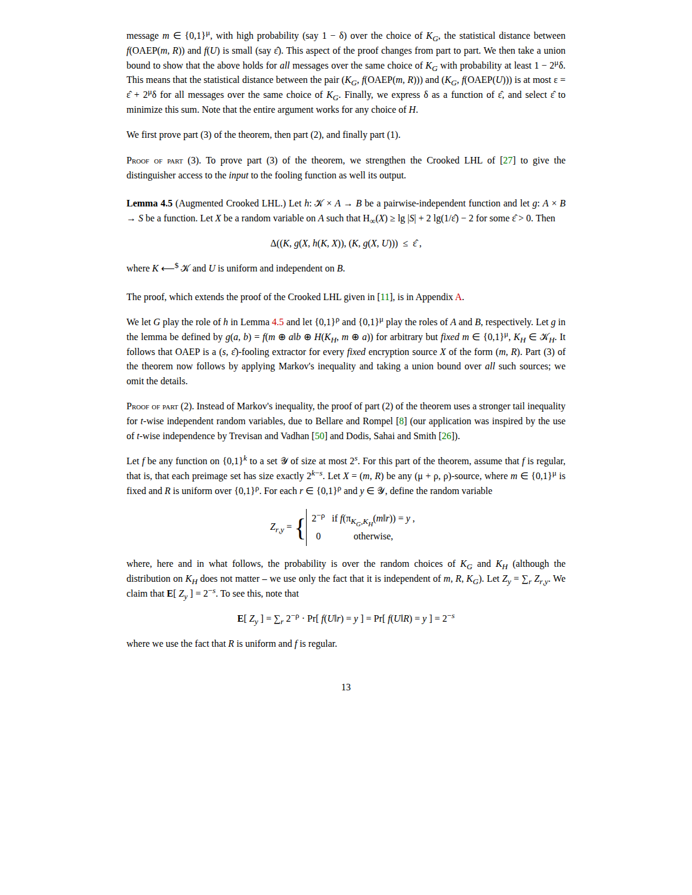message m ∈ {0,1}μ, with high probability (say 1 − δ) over the choice of KG, the statistical distance between f(OAEP(m, R)) and f(U) is small (say ε̂). This aspect of the proof changes from part to part. We then take a union bound to show that the above holds for all messages over the same choice of KG with probability at least 1 − 2μδ. This means that the statistical distance between the pair (KG, f(OAEP(m, R))) and (KG, f(OAEP(U))) is at most ε = ε̂ + 2μδ for all messages over the same choice of KG. Finally, we express δ as a function of ε̂, and select ε̂ to minimize this sum. Note that the entire argument works for any choice of H.
We first prove part (3) of the theorem, then part (2), and finally part (1).
Proof of part (3). To prove part (3) of the theorem, we strengthen the Crooked LHL of [27] to give the distinguisher access to the input to the fooling function as well its output.
Lemma 4.5 (Augmented Crooked LHL.) Let h: 𝒦 × A → B be a pairwise-independent function and let g: A × B → S be a function. Let X be a random variable on A such that H∞(X) ≥ lg |S| + 2 lg(1/ε̂) − 2 for some ε̂ > 0. Then
Δ((K, g(X, h(K, X)), (K, g(X, U))) ≤ ε̂ ,
where K ⟵$ 𝒦 and U is uniform and independent on B.
The proof, which extends the proof of the Crooked LHL given in [11], is in Appendix A.
We let G play the role of h in Lemma 4.5 and let {0,1}ρ and {0,1}μ play the roles of A and B, respectively. Let g in the lemma be defined by g(a, b) = f(m ⊕ a‖b ⊕ H(KH, m ⊕ a)) for arbitrary but fixed m ∈ {0,1}μ, KH ∈ 𝒦H. It follows that OAEP is a (s, ε̂)-fooling extractor for every fixed encryption source X of the form (m, R). Part (3) of the theorem now follows by applying Markov's inequality and taking a union bound over all such sources; we omit the details.
Proof of part (2). Instead of Markov's inequality, the proof of part (2) of the theorem uses a stronger tail inequality for t-wise independent random variables, due to Bellare and Rompel [8] (our application was inspired by the use of t-wise independence by Trevisan and Vadhan [50] and Dodis, Sahai and Smith [26]).
Let f be any function on {0,1}k to a set 𝒴 of size at most 2s. For this part of the theorem, assume that f is regular, that is, that each preimage set has size exactly 2k−s. Let X = (m, R) be any (μ + ρ, ρ)-source, where m ∈ {0,1}μ is fixed and R is uniform over {0,1}ρ. For each r ∈ {0,1}ρ and y ∈ 𝒴, define the random variable
Zr,y = {
| 2 −ρ | if f (π K G , K H ( m ‖ r )) = y , |
| 0 | otherwise, |
where, here and in what follows, the probability is over the random choices of KG and KH (although the distribution on KH does not matter – we use only the fact that it is independent of m, R, KG). Let Zy = ∑r Zr,y. We claim that E[ Zy ] = 2−s. To see this, note that
E[ Zy ] = ∑r 2−ρ · Pr[ f(U‖r) = y ] = Pr[ f(U‖R) = y ] = 2−s
where we use the fact that R is uniform and f is regular.
13